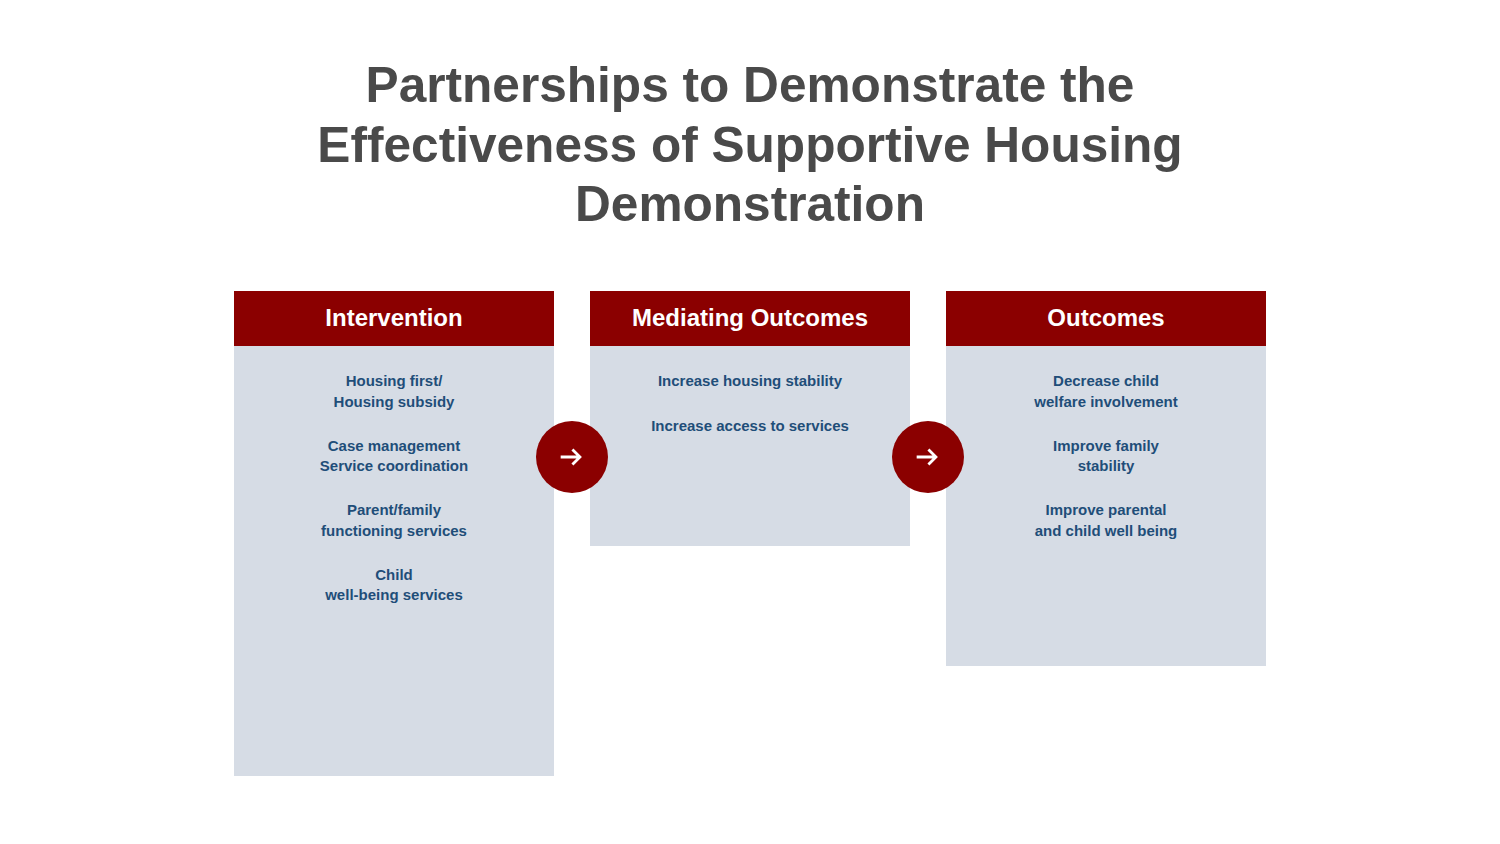Partnerships to Demonstrate the
Effectiveness of Supportive Housing Demonstration
Intervention
Housing first/
Housing subsidy
Case management
Service coordination
Parent/family
functioning services
Child
well-being services
Mediating Outcomes
Increase housing stability
Increase access to services
Outcomes
Decrease child
welfare involvement
Improve family
stability
Improve parental
and child well being